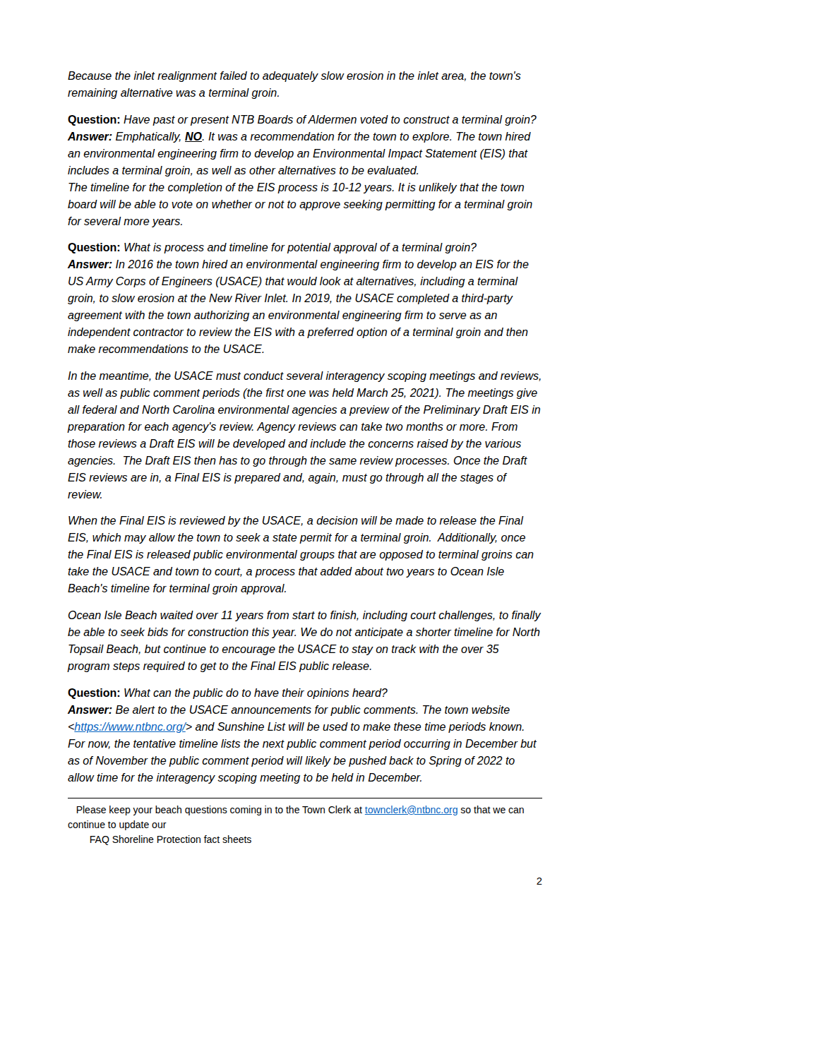Because the inlet realignment failed to adequately slow erosion in the inlet area, the town's remaining alternative was a terminal groin.
Question: Have past or present NTB Boards of Aldermen voted to construct a terminal groin?
Answer: Emphatically, NO. It was a recommendation for the town to explore. The town hired an environmental engineering firm to develop an Environmental Impact Statement (EIS) that includes a terminal groin, as well as other alternatives to be evaluated.
The timeline for the completion of the EIS process is 10-12 years. It is unlikely that the town board will be able to vote on whether or not to approve seeking permitting for a terminal groin for several more years.
Question: What is process and timeline for potential approval of a terminal groin?
Answer: In 2016 the town hired an environmental engineering firm to develop an EIS for the US Army Corps of Engineers (USACE) that would look at alternatives, including a terminal groin, to slow erosion at the New River Inlet. In 2019, the USACE completed a third-party agreement with the town authorizing an environmental engineering firm to serve as an independent contractor to review the EIS with a preferred option of a terminal groin and then make recommendations to the USACE.
In the meantime, the USACE must conduct several interagency scoping meetings and reviews, as well as public comment periods (the first one was held March 25, 2021). The meetings give all federal and North Carolina environmental agencies a preview of the Preliminary Draft EIS in preparation for each agency's review. Agency reviews can take two months or more. From those reviews a Draft EIS will be developed and include the concerns raised by the various agencies. The Draft EIS then has to go through the same review processes. Once the Draft EIS reviews are in, a Final EIS is prepared and, again, must go through all the stages of review.
When the Final EIS is reviewed by the USACE, a decision will be made to release the Final EIS, which may allow the town to seek a state permit for a terminal groin. Additionally, once the Final EIS is released public environmental groups that are opposed to terminal groins can take the USACE and town to court, a process that added about two years to Ocean Isle Beach's timeline for terminal groin approval.
Ocean Isle Beach waited over 11 years from start to finish, including court challenges, to finally be able to seek bids for construction this year. We do not anticipate a shorter timeline for North Topsail Beach, but continue to encourage the USACE to stay on track with the over 35 program steps required to get to the Final EIS public release.
Question: What can the public do to have their opinions heard?
Answer: Be alert to the USACE announcements for public comments. The town website <https://www.ntbnc.org/> and Sunshine List will be used to make these time periods known. For now, the tentative timeline lists the next public comment period occurring in December but as of November the public comment period will likely be pushed back to Spring of 2022 to allow time for the interagency scoping meeting to be held in December.
Please keep your beach questions coming in to the Town Clerk at townclerk@ntbnc.org so that we can continue to update our FAQ Shoreline Protection fact sheets
2